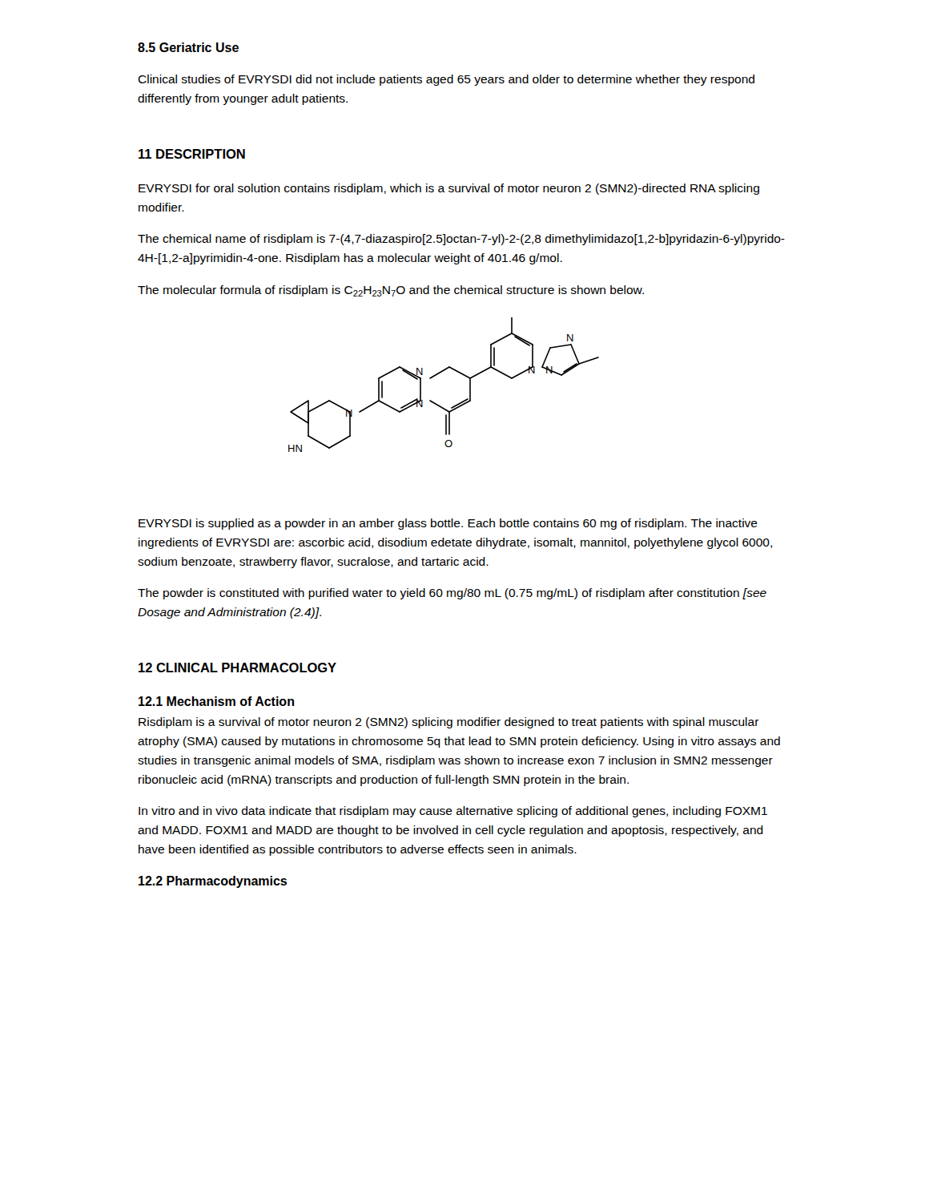8.5 Geriatric Use
Clinical studies of EVRYSDI did not include patients aged 65 years and older to determine whether they respond differently from younger adult patients.
11 DESCRIPTION
EVRYSDI for oral solution contains risdiplam, which is a survival of motor neuron 2 (SMN2)-directed RNA splicing modifier.
The chemical name of risdiplam is 7-(4,7-diazaspiro[2.5]octan-7-yl)-2-(2,8 dimethylimidazo[1,2-b]pyridazin-6-yl)pyrido-4H-[1,2-a]pyrimidin-4-one. Risdiplam has a molecular weight of 401.46 g/mol.
The molecular formula of risdiplam is C22H23N7O and the chemical structure is shown below.
N HN N N O N N N
EVRYSDI is supplied as a powder in an amber glass bottle. Each bottle contains 60 mg of risdiplam. The inactive ingredients of EVRYSDI are: ascorbic acid, disodium edetate dihydrate, isomalt, mannitol, polyethylene glycol 6000, sodium benzoate, strawberry flavor, sucralose, and tartaric acid.
The powder is constituted with purified water to yield 60 mg/80 mL (0.75 mg/mL) of risdiplam after constitution [see Dosage and Administration (2.4)].
12 CLINICAL PHARMACOLOGY
12.1 Mechanism of Action
Risdiplam is a survival of motor neuron 2 (SMN2) splicing modifier designed to treat patients with spinal muscular atrophy (SMA) caused by mutations in chromosome 5q that lead to SMN protein deficiency. Using in vitro assays and studies in transgenic animal models of SMA, risdiplam was shown to increase exon 7 inclusion in SMN2 messenger ribonucleic acid (mRNA) transcripts and production of full-length SMN protein in the brain.
In vitro and in vivo data indicate that risdiplam may cause alternative splicing of additional genes, including FOXM1 and MADD. FOXM1 and MADD are thought to be involved in cell cycle regulation and apoptosis, respectively, and have been identified as possible contributors to adverse effects seen in animals.
12.2 Pharmacodynamics